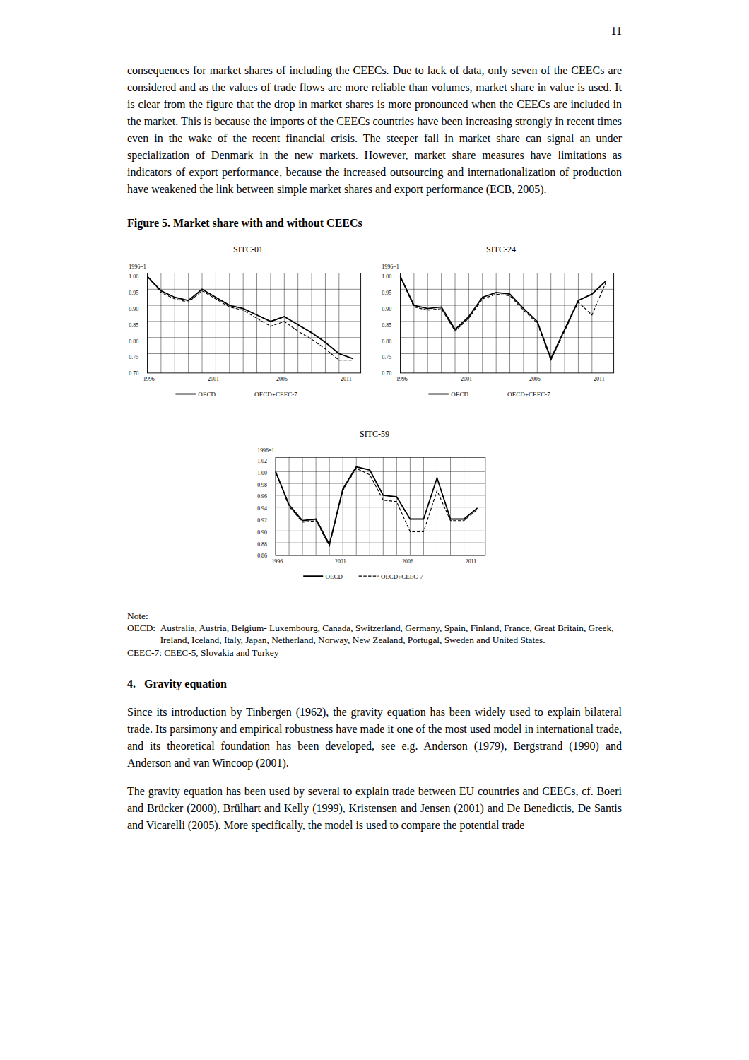11
consequences for market shares of including the CEECs. Due to lack of data, only seven of the CEECs are considered and as the values of trade flows are more reliable than volumes, market share in value is used. It is clear from the figure that the drop in market shares is more pronounced when the CEECs are included in the market. This is because the imports of the CEECs countries have been increasing strongly in recent times even in the wake of the recent financial crisis. The steeper fall in market share can signal an under specialization of Denmark in the new markets. However, market share measures have limitations as indicators of export performance, because the increased outsourcing and internationalization of production have weakened the link between simple market shares and export performance (ECB, 2005).
Figure 5. Market share with and without CEECs
SITC-01
1996=1 1.00 0.95 0.90 0.85 0.80 0.75 0.70 1996 2001 2006 2011 OECD OECD+CEEC-7
SITC-24
1996=1 1.00 0.95 0.90 0.85 0.80 0.75 0.70 1996 2001 2006 2011 OECD OECD+CEEC-7
SITC-59
1996=1 1.02 1.00 0.98 0.96 0.94 0.92 0.90 0.88 0.86 1996 2001 2006 2011 OECD OECD+CEEC-7
Note:
| OECD: | Australia, Austria, Belgium- Luxembourg, Canada, Switzerland, Germany, Spain, Finland, France, Great Britain, Greek, Ireland, Iceland, Italy, Japan, Netherland, Norway, New Zealand, Portugal, Sweden and United States. |
CEEC-7: CEEC-5, Slovakia and Turkey
4. Gravity equation
Since its introduction by Tinbergen (1962), the gravity equation has been widely used to explain bilateral trade. Its parsimony and empirical robustness have made it one of the most used model in international trade, and its theoretical foundation has been developed, see e.g. Anderson (1979), Bergstrand (1990) and Anderson and van Wincoop (2001).
The gravity equation has been used by several to explain trade between EU countries and CEECs, cf. Boeri and Brücker (2000), Brülhart and Kelly (1999), Kristensen and Jensen (2001) and De Benedictis, De Santis and Vicarelli (2005). More specifically, the model is used to compare the potential trade